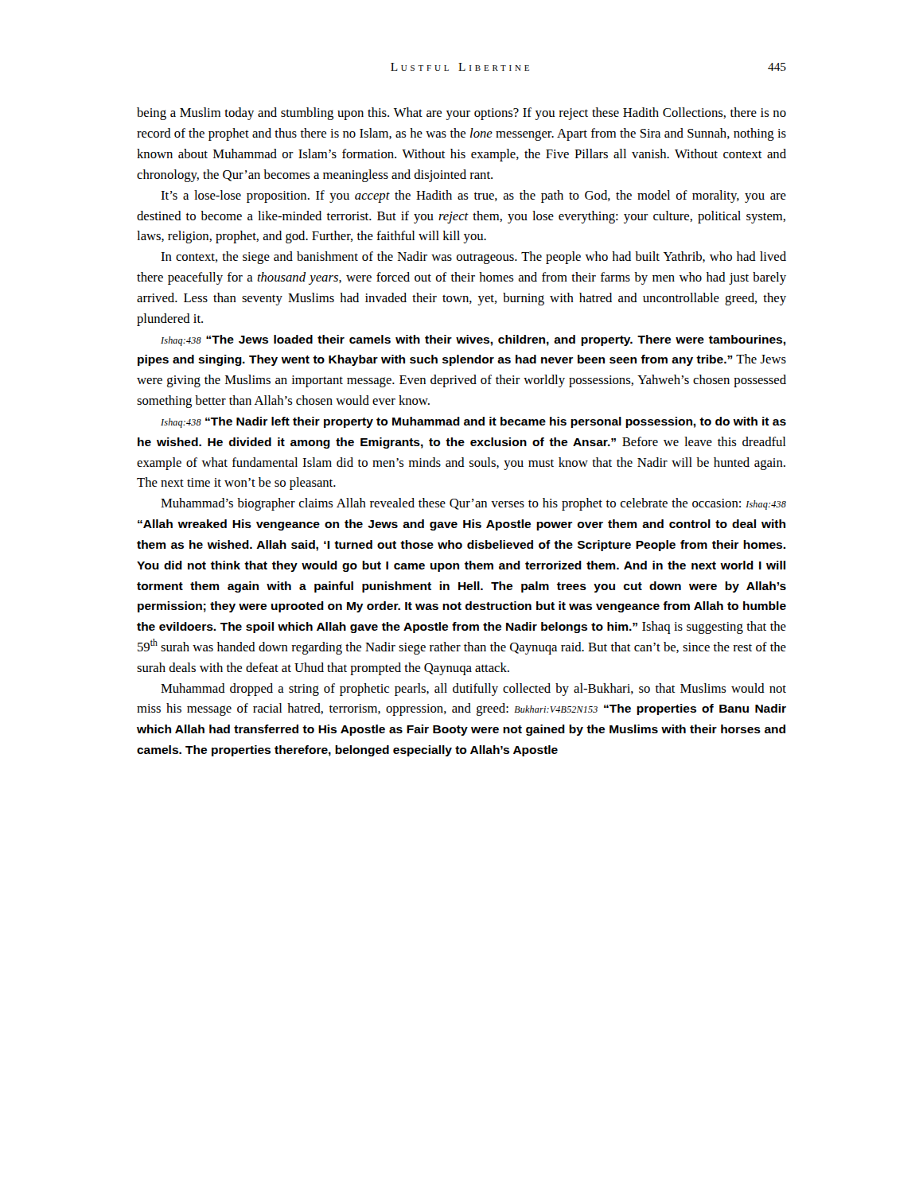Lustful Libertine 445
being a Muslim today and stumbling upon this. What are your options? If you reject these Hadith Collections, there is no record of the prophet and thus there is no Islam, as he was the lone messenger. Apart from the Sira and Sunnah, nothing is known about Muhammad or Islam’s formation. Without his example, the Five Pillars all vanish. Without context and chronology, the Qur’an becomes a meaningless and disjointed rant.
It’s a lose-lose proposition. If you accept the Hadith as true, as the path to God, the model of morality, you are destined to become a like-minded terrorist. But if you reject them, you lose everything: your culture, political system, laws, religion, prophet, and god. Further, the faithful will kill you.
In context, the siege and banishment of the Nadir was outrageous. The people who had built Yathrib, who had lived there peacefully for a thousand years, were forced out of their homes and from their farms by men who had just barely arrived. Less than seventy Muslims had invaded their town, yet, burning with hatred and uncontrollable greed, they plundered it.
Ishaq:438 “The Jews loaded their camels with their wives, children, and property. There were tambourines, pipes and singing. They went to Khaybar with such splendor as had never been seen from any tribe.” The Jews were giving the Muslims an important message. Even deprived of their worldly possessions, Yahweh’s chosen possessed something better than Allah’s chosen would ever know.
Ishaq:438 “The Nadir left their property to Muhammad and it became his personal possession, to do with it as he wished. He divided it among the Emigrants, to the exclusion of the Ansar.” Before we leave this dreadful example of what fundamental Islam did to men’s minds and souls, you must know that the Nadir will be hunted again. The next time it won’t be so pleasant.
Muhammad’s biographer claims Allah revealed these Qur’an verses to his prophet to celebrate the occasion: Ishaq:438 “Allah wreaked His vengeance on the Jews and gave His Apostle power over them and control to deal with them as he wished. Allah said, ‘I turned out those who disbelieved of the Scripture People from their homes. You did not think that they would go but I came upon them and terrorized them. And in the next world I will torment them again with a painful punishment in Hell. The palm trees you cut down were by Allah’s permission; they were uprooted on My order. It was not destruction but it was vengeance from Allah to humble the evildoers. The spoil which Allah gave the Apostle from the Nadir belongs to him.” Ishaq is suggesting that the 59th surah was handed down regarding the Nadir siege rather than the Qaynuqa raid. But that can’t be, since the rest of the surah deals with the defeat at Uhud that prompted the Qaynuqa attack.
Muhammad dropped a string of prophetic pearls, all dutifully collected by al-Bukhari, so that Muslims would not miss his message of racial hatred, terrorism, oppression, and greed: Bukhari:V4B52N153 “The properties of Banu Nadir which Allah had transferred to His Apostle as Fair Booty were not gained by the Muslims with their horses and camels. The properties therefore, belonged especially to Allah’s Apostle